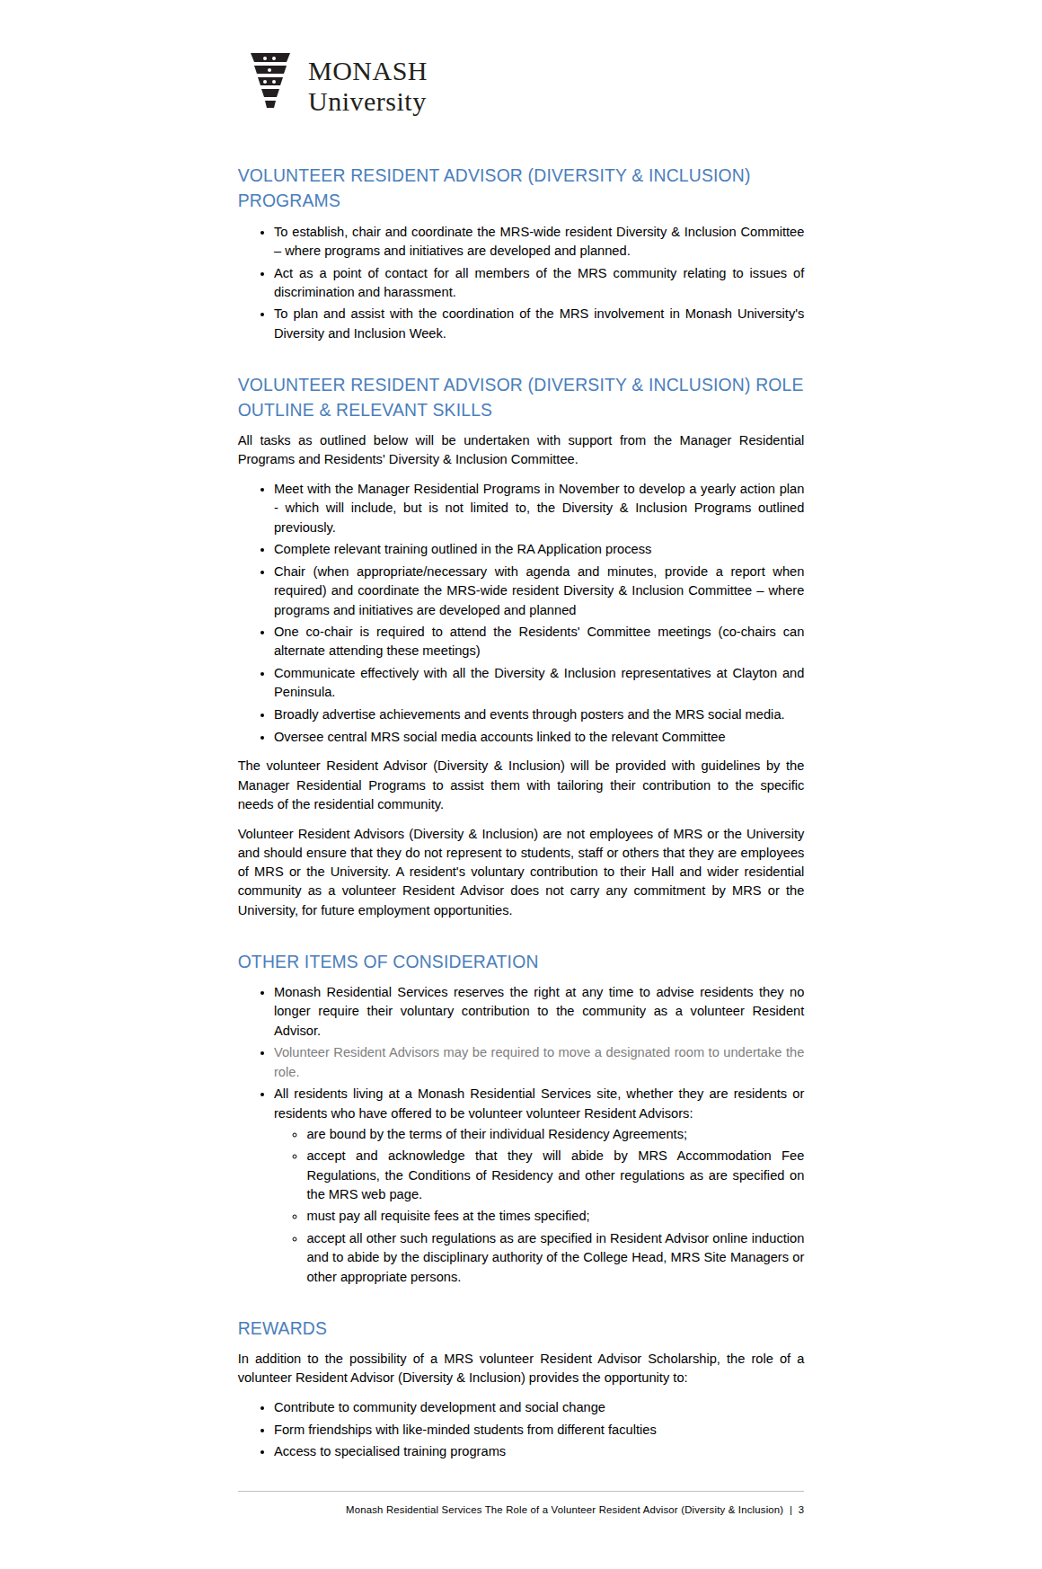Volunteer Resident Advisor (Diversity & Inclusion) Programs
To establish, chair and coordinate the MRS-wide resident Diversity & Inclusion Committee – where programs and initiatives are developed and planned.
Act as a point of contact for all members of the MRS community relating to issues of discrimination and harassment.
To plan and assist with the coordination of the MRS involvement in Monash University's Diversity and Inclusion Week.
Volunteer Resident Advisor (Diversity & Inclusion) Role Outline & Relevant Skills
All tasks as outlined below will be undertaken with support from the Manager Residential Programs and Residents' Diversity & Inclusion Committee.
Meet with the Manager Residential Programs in November to develop a yearly action plan - which will include, but is not limited to, the Diversity & Inclusion Programs outlined previously.
Complete relevant training outlined in the RA Application process
Chair (when appropriate/necessary with agenda and minutes, provide a report when required) and coordinate the MRS-wide resident Diversity & Inclusion Committee – where programs and initiatives are developed and planned
One co-chair is required to attend the Residents' Committee meetings (co-chairs can alternate attending these meetings)
Communicate effectively with all the Diversity & Inclusion representatives at Clayton and Peninsula.
Broadly advertise achievements and events through posters and the MRS social media.
Oversee central MRS social media accounts linked to the relevant Committee
The volunteer Resident Advisor (Diversity & Inclusion) will be provided with guidelines by the Manager Residential Programs to assist them with tailoring their contribution to the specific needs of the residential community.
Volunteer Resident Advisors (Diversity & Inclusion) are not employees of MRS or the University and should ensure that they do not represent to students, staff or others that they are employees of MRS or the University. A resident's voluntary contribution to their Hall and wider residential community as a volunteer Resident Advisor does not carry any commitment by MRS or the University, for future employment opportunities.
Other Items of Consideration
Monash Residential Services reserves the right at any time to advise residents they no longer require their voluntary contribution to the community as a volunteer Resident Advisor.
Volunteer Resident Advisors may be required to move a designated room to undertake the role.
All residents living at a Monash Residential Services site, whether they are residents or residents who have offered to be volunteer volunteer Resident Advisors:
are bound by the terms of their individual Residency Agreements;
accept and acknowledge that they will abide by MRS Accommodation Fee Regulations, the Conditions of Residency and other regulations as are specified on the MRS web page.
must pay all requisite fees at the times specified;
accept all other such regulations as are specified in Resident Advisor online induction and to abide by the disciplinary authority of the College Head, MRS Site Managers or other appropriate persons.
Rewards
In addition to the possibility of a MRS volunteer Resident Advisor Scholarship, the role of a volunteer Resident Advisor (Diversity & Inclusion) provides the opportunity to:
Contribute to community development and social change
Form friendships with like-minded students from different faculties
Access to specialised training programs
Monash Residential Services The Role of a Volunteer Resident Advisor (Diversity & Inclusion) | 3